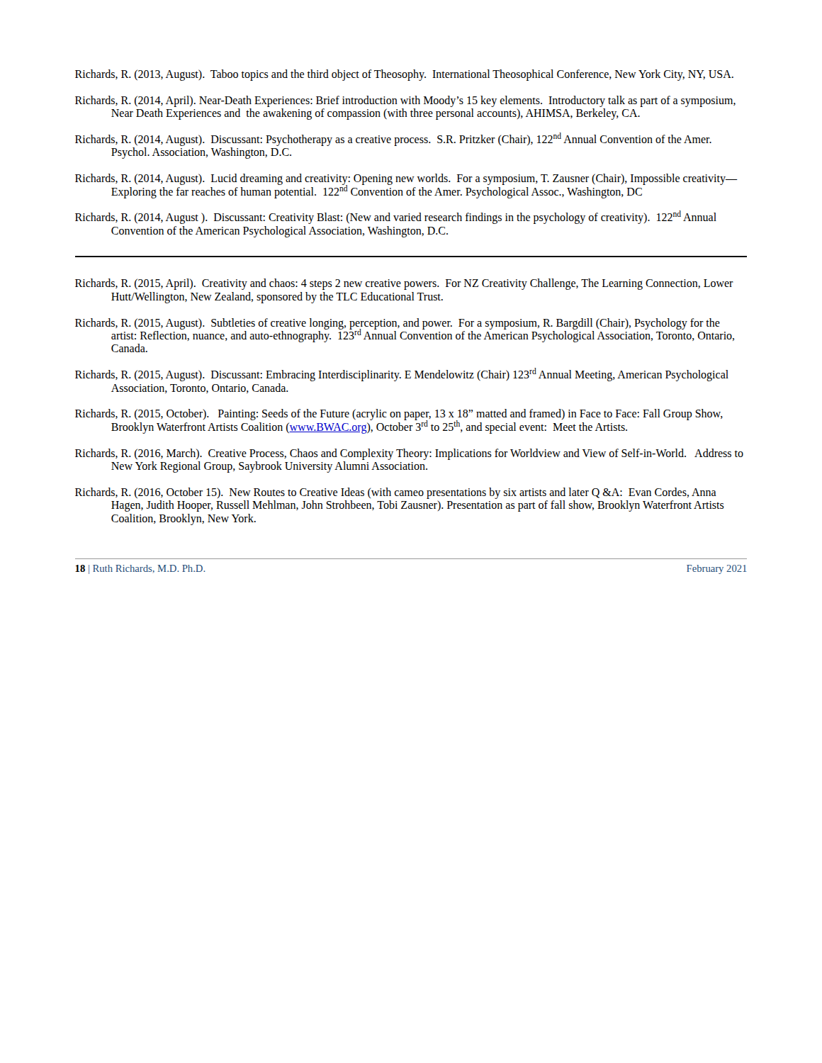Richards, R. (2013, August). Taboo topics and the third object of Theosophy. International Theosophical Conference, New York City, NY, USA.
Richards, R. (2014, April). Near-Death Experiences: Brief introduction with Moody’s 15 key elements. Introductory talk as part of a symposium, Near Death Experiences and the awakening of compassion (with three personal accounts), AHIMSA, Berkeley, CA.
Richards, R. (2014, August). Discussant: Psychotherapy as a creative process. S.R. Pritzker (Chair), 122nd Annual Convention of the Amer. Psychol. Association, Washington, D.C.
Richards, R. (2014, August). Lucid dreaming and creativity: Opening new worlds. For a symposium, T. Zausner (Chair), Impossible creativity—Exploring the far reaches of human potential. 122nd Convention of the Amer. Psychological Assoc., Washington, DC
Richards, R. (2014, August ). Discussant: Creativity Blast: (New and varied research findings in the psychology of creativity). 122nd Annual Convention of the American Psychological Association, Washington, D.C.
Richards, R. (2015, April). Creativity and chaos: 4 steps 2 new creative powers. For NZ Creativity Challenge, The Learning Connection, Lower Hutt/Wellington, New Zealand, sponsored by the TLC Educational Trust.
Richards, R. (2015, August). Subtleties of creative longing, perception, and power. For a symposium, R. Bargdill (Chair), Psychology for the artist: Reflection, nuance, and auto-ethnography. 123rd Annual Convention of the American Psychological Association, Toronto, Ontario, Canada.
Richards, R. (2015, August). Discussant: Embracing Interdisciplinarity. E Mendelowitz (Chair) 123rd Annual Meeting, American Psychological Association, Toronto, Ontario, Canada.
Richards, R. (2015, October). Painting: Seeds of the Future (acrylic on paper, 13 x 18” matted and framed) in Face to Face: Fall Group Show, Brooklyn Waterfront Artists Coalition (www.BWAC.org), October 3rd to 25th, and special event: Meet the Artists.
Richards, R. (2016, March). Creative Process, Chaos and Complexity Theory: Implications for Worldview and View of Self-in-World. Address to New York Regional Group, Saybrook University Alumni Association.
Richards, R. (2016, October 15). New Routes to Creative Ideas (with cameo presentations by six artists and later Q &A: Evan Cordes, Anna Hagen, Judith Hooper, Russell Mehlman, John Strohbeen, Tobi Zausner). Presentation as part of fall show, Brooklyn Waterfront Artists Coalition, Brooklyn, New York.
18 | Ruth Richards, M.D. Ph.D.
February 2021